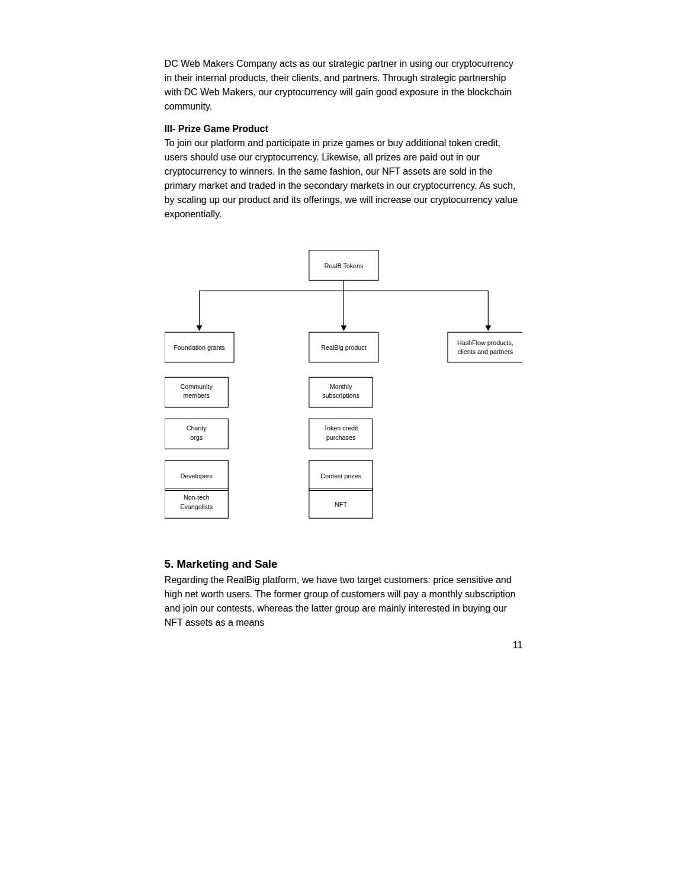DC Web Makers Company acts as our strategic partner in using our cryptocurrency in their internal products, their clients, and partners. Through strategic partnership with DC Web Makers, our cryptocurrency will gain good exposure in the blockchain community.
III- Prize Game Product
To join our platform and participate in prize games or buy additional token credit, users should use our cryptocurrency. Likewise, all prizes are paid out in our cryptocurrency to winners. In the same fashion, our NFT assets are sold in the primary market and traded in the secondary markets in our cryptocurrency. As such, by scaling up our product and its offerings, we will increase our cryptocurrency value exponentially.
RealB Tokens Foundation grants RealBig product HashFlow products, clients and partners Community members Charity orgs Developers Non-tech Evangelists Monthly subscriptions Token credit purchases Contest prizes NFT
5. Marketing and Sale
Regarding the RealBig platform, we have two target customers: price sensitive and high net worth users. The former group of customers will pay a monthly subscription and join our contests, whereas the latter group are mainly interested in buying our NFT assets as a means
11